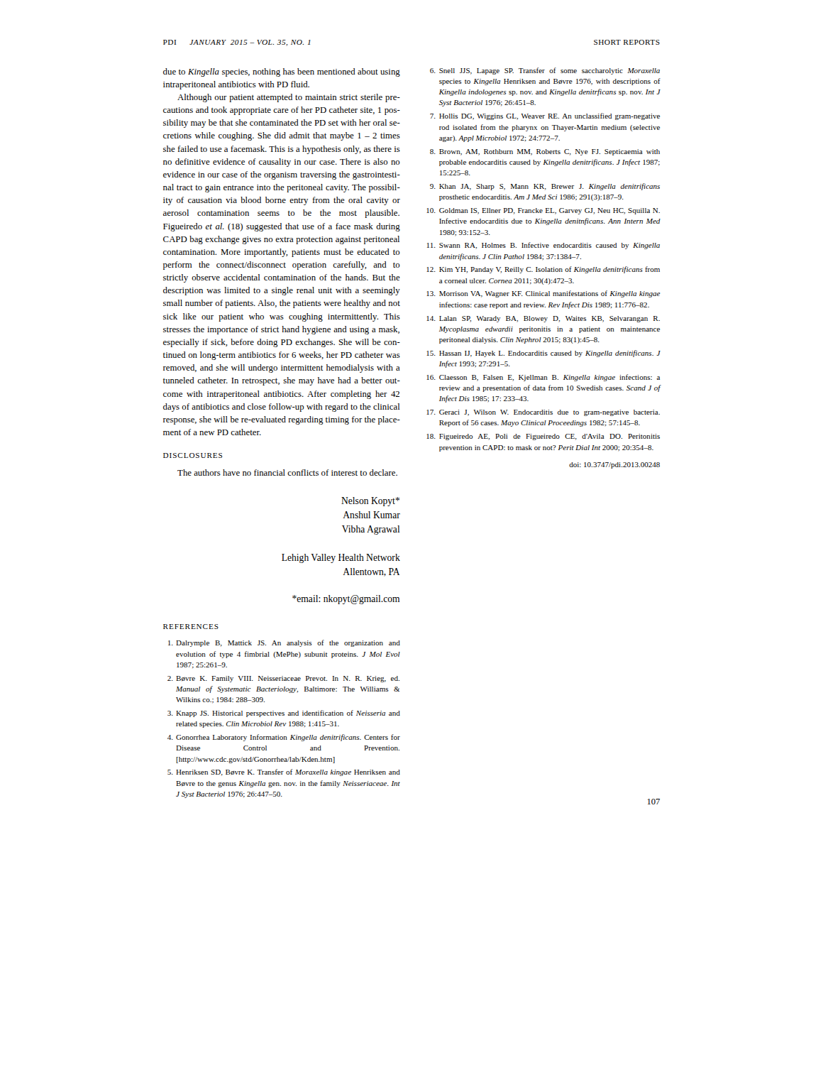PDI JANUARY 2015 – VOL. 35, NO. 1
SHORT REPORTS
due to Kingella species, nothing has been mentioned about using intraperitoneal antibiotics with PD fluid.
Although our patient attempted to maintain strict sterile precautions and took appropriate care of her PD catheter site, 1 possibility may be that she contaminated the PD set with her oral secretions while coughing. She did admit that maybe 1 – 2 times she failed to use a facemask. This is a hypothesis only, as there is no definitive evidence of causality in our case. There is also no evidence in our case of the organism traversing the gastrointestinal tract to gain entrance into the peritoneal cavity. The possibility of causation via blood borne entry from the oral cavity or aerosol contamination seems to be the most plausible. Figueiredo et al. (18) suggested that use of a face mask during CAPD bag exchange gives no extra protection against peritoneal contamination. More importantly, patients must be educated to perform the connect/disconnect operation carefully, and to strictly observe accidental contamination of the hands. But the description was limited to a single renal unit with a seemingly small number of patients. Also, the patients were healthy and not sick like our patient who was coughing intermittently. This stresses the importance of strict hand hygiene and using a mask, especially if sick, before doing PD exchanges. She will be continued on long-term antibiotics for 6 weeks, her PD catheter was removed, and she will undergo intermittent hemodialysis with a tunneled catheter. In retrospect, she may have had a better outcome with intraperitoneal antibiotics. After completing her 42 days of antibiotics and close follow-up with regard to the clinical response, she will be re-evaluated regarding timing for the placement of a new PD catheter.
DISCLOSURES
The authors have no financial conflicts of interest to declare.
Nelson Kopyt*
Anshul Kumar
Vibha Agrawal
Lehigh Valley Health Network
Allentown, PA
*email: nkopyt@gmail.com
REFERENCES
Dalrymple B, Mattick JS. An analysis of the organization and evolution of type 4 fimbrial (MePhe) subunit proteins. J Mol Evol 1987; 25:261–9.
Bøvre K. Family VIII. Neisseriaceae Prevot. In N. R. Krieg, ed. Manual of Systematic Bacteriology, Baltimore: The Williams & Wilkins co.; 1984: 288–309.
Knapp JS. Historical perspectives and identification of Neisseria and related species. Clin Microbiol Rev 1988; 1:415–31.
Gonorrhea Laboratory Information Kingella denitrificans. Centers for Disease Control and Prevention. [http://www.cdc.gov/std/Gonorrhea/lab/Kden.htm]
Henriksen SD, Bøvre K. Transfer of Moraxella kingae Henriksen and Bøvre to the genus Kingella gen. nov. in the family Neisseriaceae. Int J Syst Bacteriol 1976; 26:447–50.
Snell JJS, Lapage SP. Transfer of some saccharolytic Moraxella species to Kingella Henriksen and Bøvre 1976, with descriptions of Kingella indologenes sp. nov. and Kingella denitrficans sp. nov. Int J Syst Bacteriol 1976; 26:451–8.
Hollis DG, Wiggins GL, Weaver RE. An unclassified gram-negative rod isolated from the pharynx on Thayer-Martin medium (selective agar). Appl Microbiol 1972; 24:772–7.
Brown, AM, Rothburn MM, Roberts C, Nye FJ. Septicaemia with probable endocarditis caused by Kingella denitrificans. J Infect 1987; 15:225–8.
Khan JA, Sharp S, Mann KR, Brewer J. Kingella denitrificans prosthetic endocarditis. Am J Med Sci 1986; 291(3):187–9.
Goldman IS, Ellner PD, Francke EL, Garvey GJ, Neu HC, Squilla N. Infective endocarditis due to Kingella denitnficans. Ann Intern Med 1980; 93:152–3.
Swann RA, Holmes B. Infective endocarditis caused by Kingella denitrificans. J Clin Pathol 1984; 37:1384–7.
Kim YH, Panday V, Reilly C. Isolation of Kingella denitrificans from a corneal ulcer. Cornea 2011; 30(4):472–3.
Morrison VA, Wagner KF. Clinical manifestations of Kingella kingae infections: case report and review. Rev Infect Dis 1989; 11:776–82.
Lalan SP, Warady BA, Blowey D, Waites KB, Selvarangan R. Mycoplasma edwardii peritonitis in a patient on maintenance peritoneal dialysis. Clin Nephrol 2015; 83(1):45–8.
Hassan IJ, Hayek L. Endocarditis caused by Kingella denitificans. J Infect 1993; 27:291–5.
Claesson B, Falsen E, Kjellman B. Kingella kingae infections: a review and a presentation of data from 10 Swedish cases. Scand J of Infect Dis 1985; 17: 233–43.
Geraci J, Wilson W. Endocarditis due to gram-negative bacteria. Report of 56 cases. Mayo Clinical Proceedings 1982; 57:145–8.
Figueiredo AE, Poli de Figueiredo CE, d'Avila DO. Peritonitis prevention in CAPD: to mask or not? Perit Dial Int 2000; 20:354–8.
doi: 10.3747/pdi.2013.00248
107